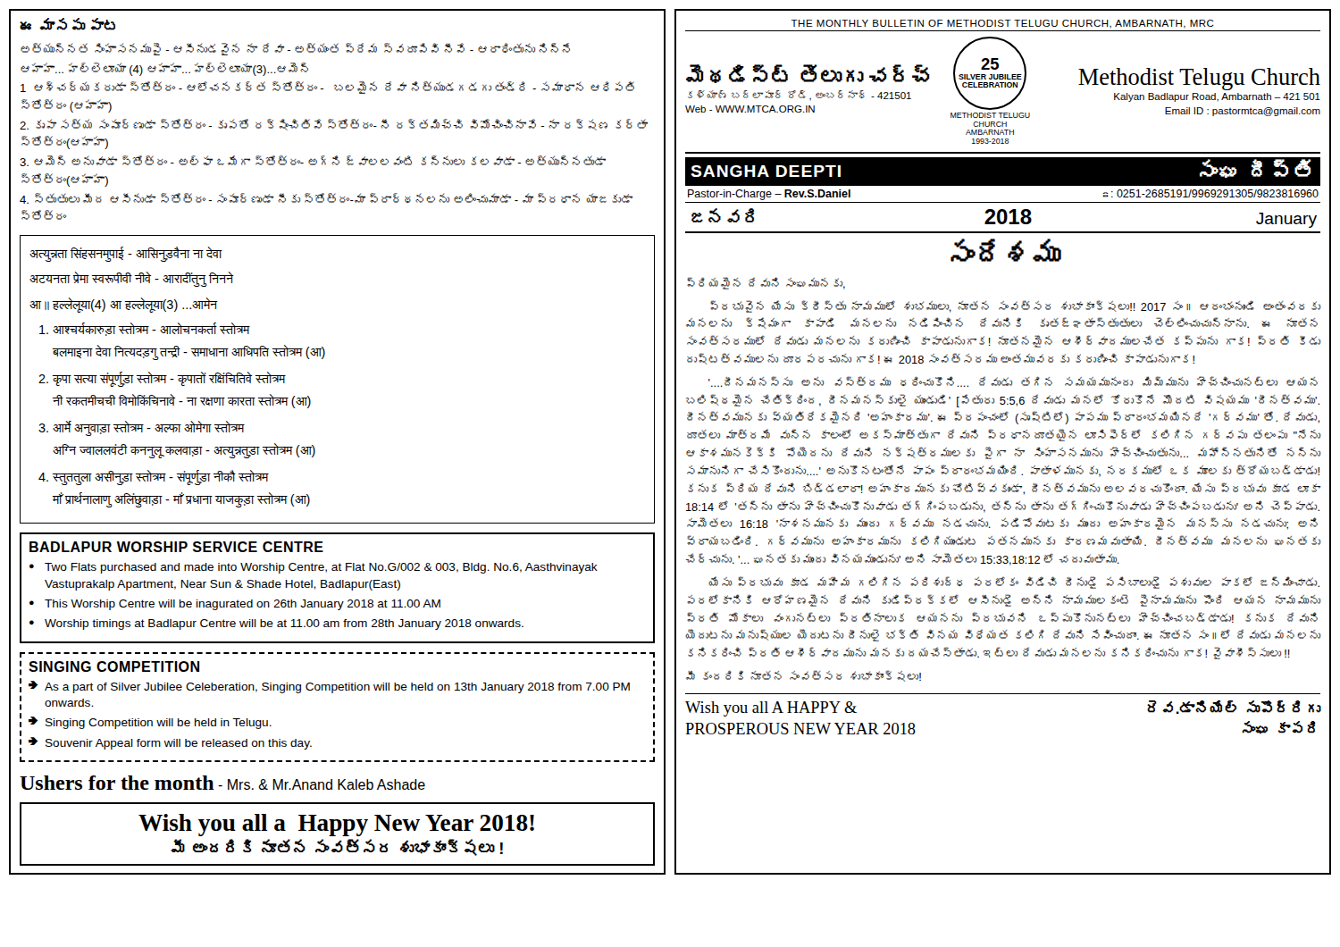ఈ మాసపు పాట
అత్యున్నత సింహాసనముపై - ఆసీనుడవైన నా దేవా - అత్యంత ప్రేమ స్వరూపివి నీవే - ఆరాధింతును నిన్నే
ఆహాహా... హల్లెలూయా (4) ఆహాహా... హల్లెలూయా(3)...ఆమెన్
1 ఆశ్చర్యకరుడా స్తోత్రం - ఆలోచనకర్త స్తోత్రం - బలమైన దేవా నిత్యుడగడగు తండ్రి - సమాధాన ఆధిపతి స్తోత్రం (ఆహాహా)
2. కృపా సత్య సంపూర్ణుడా స్తోత్రం - కృపతో రక్షించితివే స్తోత్రం- నీ రక్తమిచ్చి విమోచించినావే - నా రక్షణ కర్తా స్తోత్రం(ఆహాహా)
3. ఆమెన్ అనువాడా స్తోత్రం - అల్ఫా ఒమేగా స్తోత్రం- అగ్ని జ్వాలలవంటి కన్నులు కలవాడా - అత్యున్నతుడా స్తోత్రం(ఆహాహా)
4. స్తుతులు మీద ఆసీనుడా స్తోత్రం - సంపూర్ణుడా నీకు స్తోత్రం-మా ప్రార్థనలను అలించుమాడా - మా ప్రధాన యాజకుడా స్తోత్రం
अत्युन्नता सिंहसनमुपाई - आसिनुड़वैना ना देवा
अटयनता प्रेमा स्वरूपीवी नीवे - आरादींतुनु निनने
आ॥ हल्लेलूया(4) आ हल्लेलूया(3) ...आमेन
आश्चर्यकारुड़ा स्तोत्रम - आलोचनकर्ता स्तोत्रम
बलमाइना देवा नित्यदड़गु तन्द्री - समाधाना आधिपति स्तोत्रम (आ)
कृपा सत्या संपूर्णुड़ा स्तोत्रम - कृपातों रक्षिंचितिवे स्तोत्रम
नी रकतमीचची विमोकिंचिनावे - ना रक्षणा कारता स्तोत्रम (आ)
आर्मे अनुवाड़ा स्तोत्रम - अल्फा ओमेगा स्तोत्रम
अग्नि ज्वाललवंटी कननुलू कलवाड़ा - अत्युन्नतुड़ा स्तोत्रम (आ)
स्तुततुला असीनुड़ा स्तोत्रम - संपूर्णुड़ा नीकौ स्तोत्रम
माँ प्रार्थनालाणु अलिंछुवाड़ा - माँ प्रधाना याजकुड़ा स्तोत्रम (आ)
BADLAPUR WORSHIP SERVICE CENTRE
Two Flats purchased and made into Worship Centre, at Flat No.G/002 & 003, Bldg. No.6, Aasthvinayak Vastuprakalp Apartment, Near Sun & Shade Hotel, Badlapur(East)
This Worship Centre will be inagurated on 26th January 2018 at 11.00 AM
Worship timings at Badlapur Centre will be at 11.00 am from 28th January 2018 onwards.
SINGING COMPETITION
As a part of Silver Jubilee Celeberation, Singing Competition will be held on 13th January 2018 from 7.00 PM onwards.
Singing Competition will be held in Telugu.
Souvenir Appeal form will be released on this day.
Ushers for the month - Mrs. & Mr.Anand Kaleb Ashade
Wish you all a Happy New Year 2018! మీ అందరికి నూతన సంవత్సర శుభాకాంక్షలు !
THE MONTHLY BULLETIN OF METHODIST TELUGU CHURCH, AMBARNATH, MRC
మెథడిస్ట్ తెలుగు చర్చ్
కళ్యాణ్ బద్లాపూర్ రోడ్, అంబర్నాథ్ - 421501
Web - WWW.MTCA.ORG.IN
25 SILVER JUBILEE
CELEBRATION
METHODIST TELUGU CHURCH AMBARNATH
1993-2018
Methodist Telugu Church
Kalyan Badlapur Road, Ambarnath – 421 501
Email ID : pastormtca@gmail.com
SANGHA DEEPTI సంఘ దీప్తి
Pastor-in-Charge – Rev.S.Daniel ☎ : 0251-2685191/9969291305/9823816960
జనవరి 2018 January
సందేశము
ప్రియమైన దేవుని సంఘమునకు,
ప్రభువైన యేసు క్రీస్తు నామములో శుభములు, నూతన సంవత్సర శుభాకాంక్షలు!! 2017 సం॥ ఆరంభంనుండి అంతంవరకు మనలను క్షేమంగా కాపాడి మనలను నడిపించిన దేవునికి కృతజ్ఞతాస్తుతులు చెల్లించుచున్నాను. ఈ నూతన సంవత్సరములో దేవుడు మనలను కరుణించి కాపాడునుగాక! నూతనమైన ఆశీర్వాదములచేత కప్పును గాక! ప్రతి కీడు దుష్టత్వములను దూరపరచును గాక! ఈ 2018 సంవత్సరము అంతమువరకు కరుణించి కాపాడునుగాక!
'....దీనమనస్సు అను వస్త్రము ధరించుకొని.... దేవుడు తగిన సమయమునందు మిమ్మును హెచ్చించునట్లు ఆయన బలిష్ఠమైన చేతిక్రింద, దీనమనస్కులై యుండుడి' [పేతురు 5:5,6 దేవుడు మనలో కోరుకొనే మొదటి విషయము 'దీనత్వము'. దీనత్వమునకు వ్యతిరేకమైనది 'అహంకారము'. ఈ ప్రపంచంలో (సృష్టిలో) పాపము ప్రారంభమయినదే 'గర్వము' తో. దేవుడు, దూతలు మాత్రమే వున్న కాలంలో అకస్మాత్తుగా దేవుని ప్రధానదూతయైన లూసిఫెర్‌లో కలిగిన గర్వపు తలంపు "నేను ఆకాశమునకెక్కి పోయెదను దేవుని నక్షత్రములకు పైగా నా సింహాసనమును హెచ్చించుతును... మహోన్నతునితో నన్ను సమానునిగా చేసికొందును....' అనుకొనటంతోనే పాపం ప్రారంభమయింది. పాతాళమునకు, నరకములో ఒక మూలకు త్రోయబడ్డాడు! కనుక ప్రియ దేవుని బిడ్డలారా! అహంకారమునకు చోటివ్వకుండా, దీనత్వమును అలవరచుకొందాం. యేసు ప్రభువు కూడ లూకా 18:14 లో 'తన్ను తాను హెచ్చించుకొనువాడు తగ్గింపబడును, తన్ను తాను తగ్గించుకొనువాడు హెచ్చింపబడును' అని చెప్పాడు. సామెతలు 16:18 'నాశనమునకు ముందు గర్వము నడచును. పడిపోవుటకు ముందు అహంకారమైన మనస్సు నడచును; అని వ్రాయబడింది. గర్వమును అహంకారమును కలిగియుండుట పతనమునకు కారణమవుతాయి. దీనత్వము మనలను ఘనతకు చేర్చును. '... ఘనతకు ముందు వినయముండును' అని సామెతలు 15:33,18:12 లో చదువుతాము.
యేసు ప్రభువు కూడ మహిమ గలిగిన పరిశుద్ధ పరలోకం విడిచి దీనుడై పసిబాలుడై పశువుల పాకలో జన్మించాడు. పరలోకానికి ఆరోహణమైన దేవుని కుడిప్రక్కలో ఆసీనుడై అన్ని నామములకంటె పైనామమును పొంది ఆయన నామమును ప్రతి మోకాలు వంగునట్లు ప్రతినాలుక ఆయనను ప్రభువని ఒప్పుకొనునట్లు హెచ్చించబడ్డాడు! కనుక దేవుని యెదుటను మనుష్యుల యెదుటను దీనులై భక్తి వినయ విధేయత కలిగి దేవుని సేవించుదాం. ఈ నూతన సం॥లో దేవుడు మనలను కనికరించి ప్రతి ఆశీర్వాదమును మనకు దయచేస్తాడు. ఇట్లు దేవుడు మనలను కనికరించును గాక! వైవాశీస్సులు !!
మీ కందరికి నూతన సంవత్సర శుభాకాంక్షలు!
Wish you all A HAPPY &
PROSPEROUS NEW YEAR 2018
రెవ.డానియేల్ సుపొర్రిగు
సంఘ కాపరి